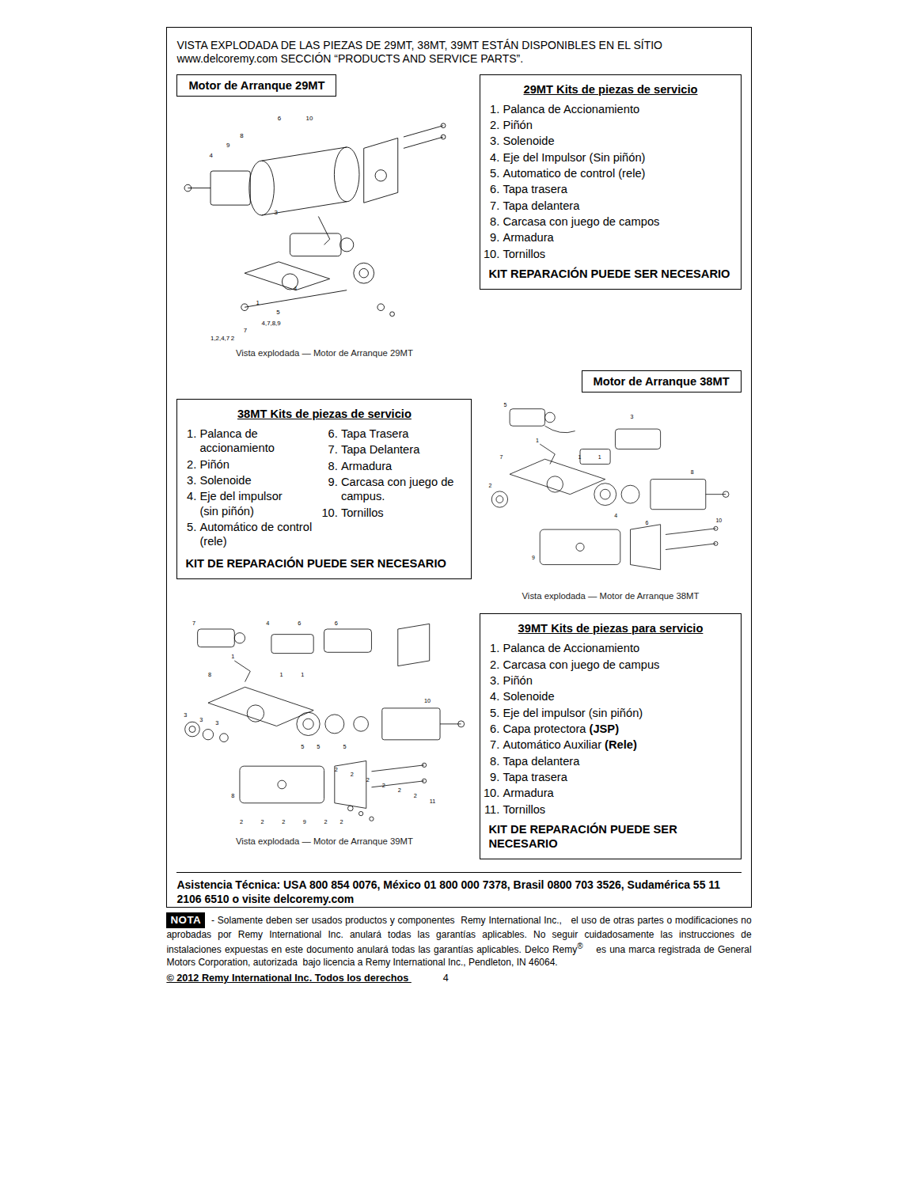VISTA EXPLODADA DE LAS PIEZAS DE 29MT, 38MT, 39MT ESTÁN DISPONIBLES EN EL SÍTIO www.delcoremy.com SECCIÓN “PRODUCTS AND SERVICE PARTS”.
Motor de Arranque 29MT
6 10 8 9 4 3 4 5 4,7,8,9 7 1,2,4,7 2 1
Vista explodada — Motor de Arranque 29MT
29MT Kits de piezas de servicio
Palanca de Accionamiento
Piñón
Solenoide
Eje del Impulsor (Sin piñón)
Automatico de control (rele)
Tapa trasera
Tapa delantera
Carcasa con juego de campos
Armadura
Tornillos
KIT REPARACIÓN PUEDE SER NECESARIO
Motor de Arranque 38MT
38MT Kits de piezas de servicio
Palanca de accionamiento
Piñón
Solenoide
Eje del impulsor
(sin piñón)
Automático de control (rele)
Tapa Trasera
Tapa Delantera
Armadura
Carcasa con juego de campus.
Tornillos
KIT DE REPARACIÓN PUEDE SER NECESARIO
5 3 1 7 2 1 1 8 4 6 10 9
Vista explodada — Motor de Arranque 38MT
7 4 6 6 1 8 3 3 3 1 1 10 5 5 5 8 2 2 2 2 2 2 11 2 2 2 9 2 2
Vista explodada — Motor de Arranque 39MT
39MT Kits de piezas para servicio
Palanca de Accionamiento
Carcasa con juego de campus
Piñón
Solenoide
Eje del impulsor (sin piñón)
Capa protectora (JSP)
Automático Auxiliar (Rele)
Tapa delantera
Tapa trasera
Armadura
Tornillos
KIT DE REPARACIÓN PUEDE SER NECESARIO
Asistencia Técnica: USA 800 854 0076, México 01 800 000 7378, Brasil 0800 703 3526, Sudamérica 55 11 2106 6510 o visite delcoremy.com
NOTA - Solamente deben ser usados productos y componentes Remy International Inc., el uso de otras partes o modificaciones no aprobadas por Remy International Inc. anulará todas las garantías aplicables. No seguir cuidadosamente las instrucciones de instalaciones expuestas en este documento anulará todas las garantías aplicables. Delco Remy® es una marca registrada de General Motors Corporation, autorizada bajo licencia a Remy International Inc., Pendleton, IN 46064.
© 2012 Remy International Inc. Todos los derechos 4